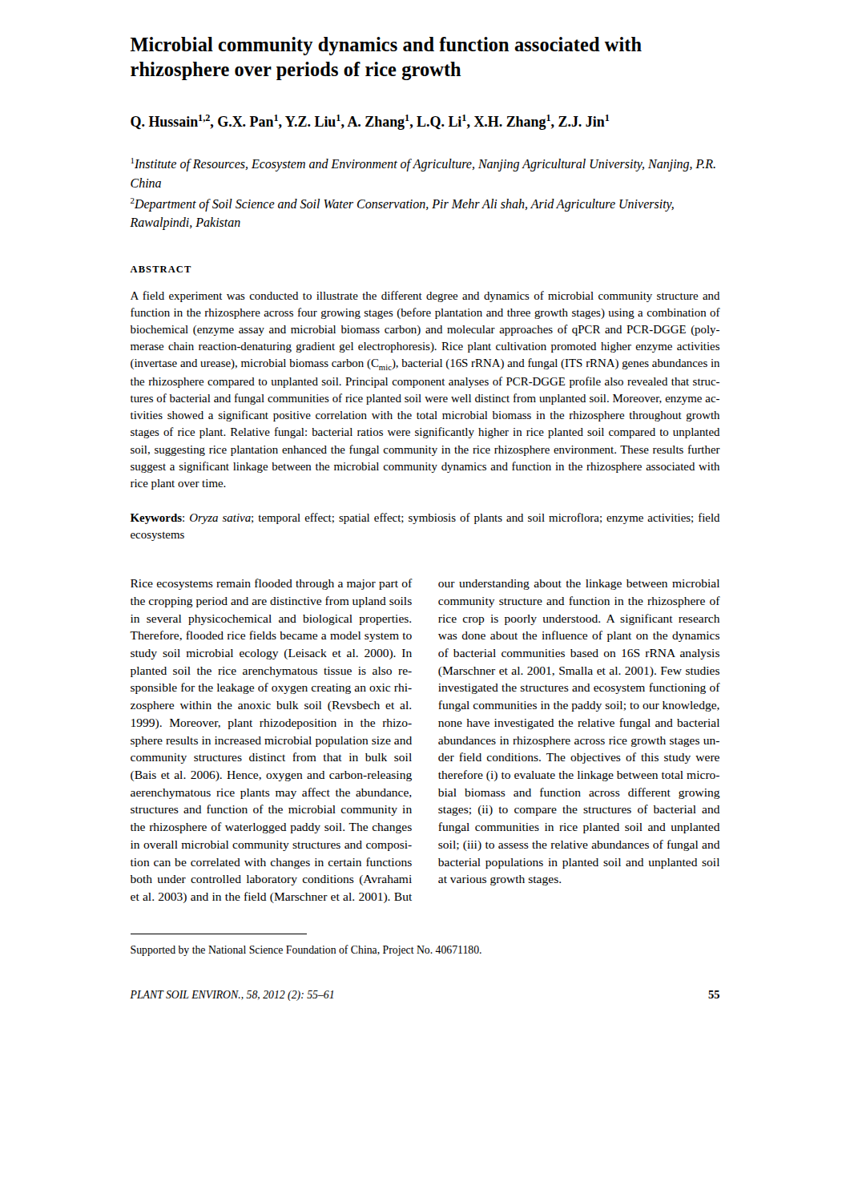Microbial community dynamics and function associated with rhizosphere over periods of rice growth
Q. Hussain1,2, G.X. Pan1, Y.Z. Liu1, A. Zhang1, L.Q. Li1, X.H. Zhang1, Z.J. Jin1
1Institute of Resources, Ecosystem and Environment of Agriculture, Nanjing Agricultural University, Nanjing, P.R. China
2Department of Soil Science and Soil Water Conservation, Pir Mehr Ali shah, Arid Agriculture University, Rawalpindi, Pakistan
Abstract
A field experiment was conducted to illustrate the different degree and dynamics of microbial community structure and function in the rhizosphere across four growing stages (before plantation and three growth stages) using a combination of biochemical (enzyme assay and microbial biomass carbon) and molecular approaches of qPCR and PCR-DGGE (polymerase chain reaction-denaturing gradient gel electrophoresis). Rice plant cultivation promoted higher enzyme activities (invertase and urease), microbial biomass carbon (Cmic), bacterial (16S rRNA) and fungal (ITS rRNA) genes abundances in the rhizosphere compared to unplanted soil. Principal component analyses of PCR-DGGE profile also revealed that structures of bacterial and fungal communities of rice planted soil were well distinct from unplanted soil. Moreover, enzyme activities showed a significant positive correlation with the total microbial biomass in the rhizosphere throughout growth stages of rice plant. Relative fungal: bacterial ratios were significantly higher in rice planted soil compared to unplanted soil, suggesting rice plantation enhanced the fungal community in the rice rhizosphere environment. These results further suggest a significant linkage between the microbial community dynamics and function in the rhizosphere associated with rice plant over time.
Keywords: Oryza sativa; temporal effect; spatial effect; symbiosis of plants and soil microflora; enzyme activities; field ecosystems
Rice ecosystems remain flooded through a major part of the cropping period and are distinctive from upland soils in several physicochemical and biological properties. Therefore, flooded rice fields became a model system to study soil microbial ecology (Leisack et al. 2000). In planted soil the rice arenchymatous tissue is also responsible for the leakage of oxygen creating an oxic rhizosphere within the anoxic bulk soil (Revsbech et al. 1999). Moreover, plant rhizodeposition in the rhizosphere results in increased microbial population size and community structures distinct from that in bulk soil (Bais et al. 2006). Hence, oxygen and carbon-releasing aerenchymatous rice plants may affect the abundance, structures and function of the microbial community in the rhizosphere of waterlogged paddy soil. The changes in overall microbial community structures and composition can be correlated with changes in certain functions both under controlled laboratory conditions (Avrahami et al. 2003) and in the field (Marschner et al. 2001). But our understanding about the linkage between microbial community structure and function in the rhizosphere of rice crop is poorly understood. A significant research was done about the influence of plant on the dynamics of bacterial communities based on 16S rRNA analysis (Marschner et al. 2001, Smalla et al. 2001). Few studies investigated the structures and ecosystem functioning of fungal communities in the paddy soil; to our knowledge, none have investigated the relative fungal and bacterial abundances in rhizosphere across rice growth stages under field conditions. The objectives of this study were therefore (i) to evaluate the linkage between total microbial biomass and function across different growing stages; (ii) to compare the structures of bacterial and fungal communities in rice planted soil and unplanted soil; (iii) to assess the relative abundances of fungal and bacterial populations in planted soil and unplanted soil at various growth stages.
Supported by the National Science Foundation of China, Project No. 40671180.
PLANT SOIL ENVIRON., 58, 2012 (2): 55–61 55